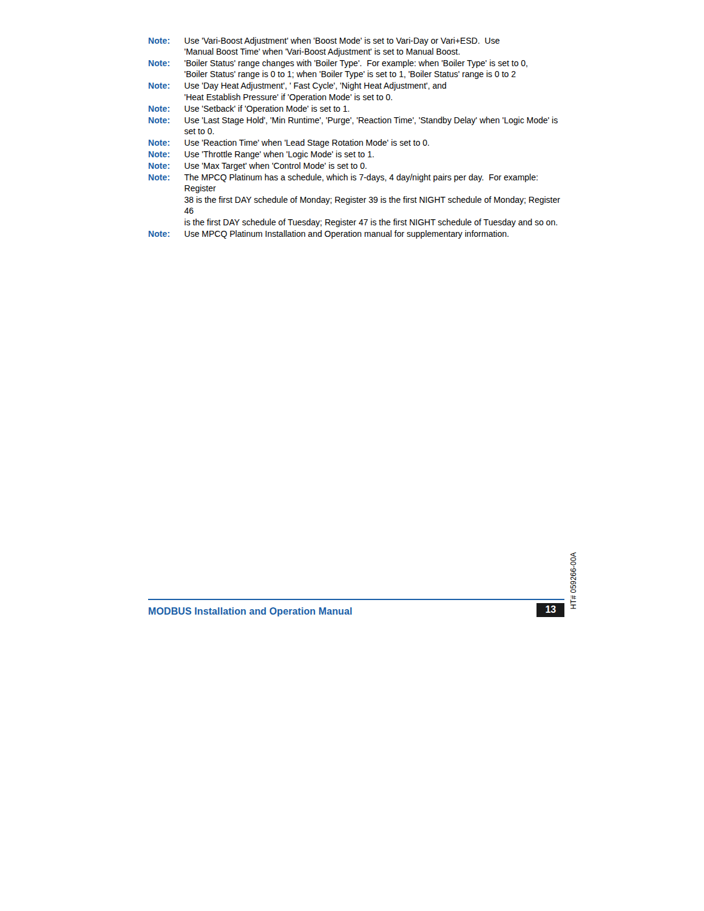Note:
Use 'Vari-Boost Adjustment' when 'Boost Mode' is set to Vari-Day or Vari+ESD. Use 'Manual Boost Time' when 'Vari-Boost Adjustment' is set to Manual Boost.
Note:
'Boiler Status' range changes with 'Boiler Type'. For example: when 'Boiler Type' is set to 0, 'Boiler Status' range is 0 to 1; when 'Boiler Type' is set to 1, 'Boiler Status' range is 0 to 2
Note:
Use 'Day Heat Adjustment', ' Fast Cycle', 'Night Heat Adjustment', and 'Heat Establish Pressure' if 'Operation Mode' is set to 0.
Note:
Use 'Setback' if 'Operation Mode' is set to 1.
Note:
Use 'Last Stage Hold', 'Min Runtime', 'Purge', 'Reaction Time', 'Standby Delay' when 'Logic Mode' is set to 0.
Note:
Use 'Reaction Time' when 'Lead Stage Rotation Mode' is set to 0.
Note:
Use 'Throttle Range' when 'Logic Mode' is set to 1.
Note:
Use 'Max Target' when 'Control Mode' is set to 0.
Note:
The MPCQ Platinum has a schedule, which is 7-days, 4 day/night pairs per day. For example: Register 38 is the first DAY schedule of Monday; Register 39 is the first NIGHT schedule of Monday; Register 46 is the first DAY schedule of Tuesday; Register 47 is the first NIGHT schedule of Tuesday and so on.
Note:
Use MPCQ Platinum Installation and Operation manual for supplementary information.
HT# 059266-00A
MODBUS Installation and Operation Manual
13